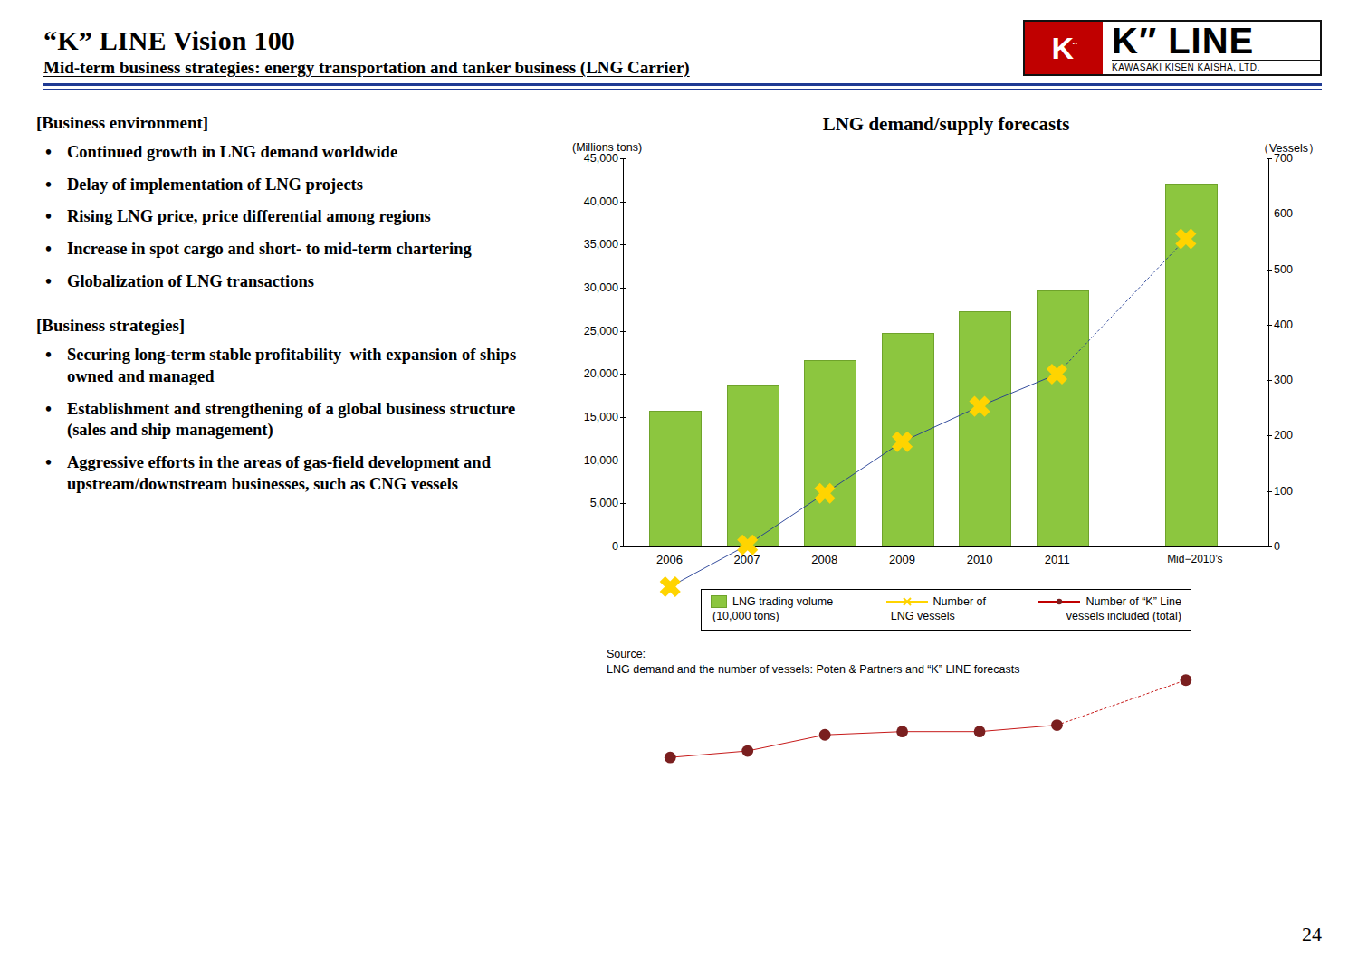K¨
K″ LINE
KAWASAKI KISEN KAISHA, LTD.
“K” LINE Vision 100
Mid-term business strategies: energy transportation and tanker business (LNG Carrier)
[Business environment]
Continued growth in LNG demand worldwide
Delay of implementation of LNG projects
Rising LNG price, price differential among regions
Increase in spot cargo and short- to mid-term chartering
Globalization of LNG transactions
[Business strategies]
Securing long-term stable profitability with expansion of ships owned and managed
Establishment and strengthening of a global business structure (sales and ship management)
Aggressive efforts in the areas of gas-field development and upstream/downstream businesses, such as CNG vessels
LNG demand/supply forecasts
(Millions tons) （Vessels）
45,000
40,000
35,000
30,000
25,000
20,000
15,000
10,000
5,000
0
700
600
500
400
300
200
100
0
2006 2007 2008 2009 2010 2011 Mid−2010’s
LNG trading volume
Number of
Number of “K” Line
(10,000 tons) LNG vessels vessels included (total)
Source:
LNG demand and the number of vessels: Poten & Partners and “K” LINE forecasts
24